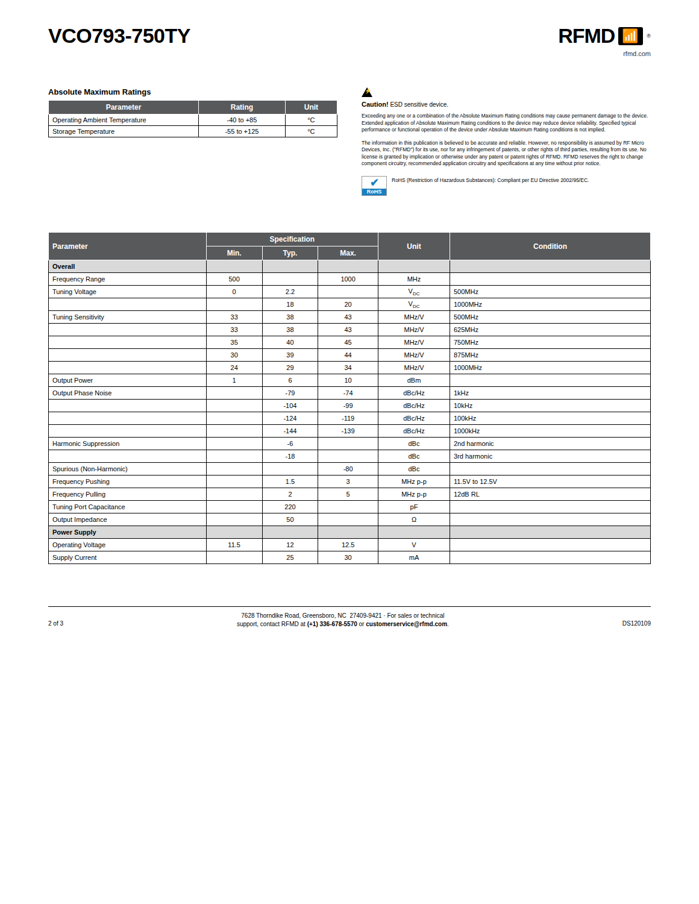VCO793-750TY
RFMD 📶 ®
rfmd.com
Absolute Maximum Ratings
| Parameter | Rating | Unit |
| --- | --- | --- |
| Operating Ambient Temperature | -40 to +85 | °C |
| Storage Temperature | -55 to +125 | °C |
Caution! ESD sensitive device.
Exceeding any one or a combination of the Absolute Maximum Rating conditions may cause permanent damage to the device. Extended application of Absolute Maximum Rating conditions to the device may reduce device reliability. Specified typical performance or functional operation of the device under Absolute Maximum Rating conditions is not implied.
The information in this publication is believed to be accurate and reliable. However, no responsibility is assumed by RF Micro Devices, Inc. ("RFMD") for its use, nor for any infringement of patents, or other rights of third parties, resulting from its use. No license is granted by implication or otherwise under any patent or patent rights of RFMD. RFMD reserves the right to change component circuitry, recommended application circuitry and specifications at any time without prior notice.
✔ RoHS
RoHS (Restriction of Hazardous Substances): Compliant per EU Directive 2002/95/EC.
| Parameter | Specification | Unit | Condition |
| --- | --- | --- | --- |
| Min. | Typ. | Max. |
| Overall | | | | | |
| Frequency Range | 500 | | 1000 | MHz | |
| Tuning Voltage | 0 | 2.2 | | V DC | 500MHz |
| | | 18 | 20 | V DC | 1000MHz |
| Tuning Sensitivity | 33 | 38 | 43 | MHz/V | 500MHz |
| | 33 | 38 | 43 | MHz/V | 625MHz |
| | 35 | 40 | 45 | MHz/V | 750MHz |
| | 30 | 39 | 44 | MHz/V | 875MHz |
| | 24 | 29 | 34 | MHz/V | 1000MHz |
| Output Power | 1 | 6 | 10 | dBm | |
| Output Phase Noise | | -79 | -74 | dBc/Hz | 1kHz |
| | | -104 | -99 | dBc/Hz | 10kHz |
| | | -124 | -119 | dBc/Hz | 100kHz |
| | | -144 | -139 | dBc/Hz | 1000kHz |
| Harmonic Suppression | | -6 | | dBc | 2nd harmonic |
| | | -18 | | dBc | 3rd harmonic |
| Spurious (Non-Harmonic) | | | -80 | dBc | |
| Frequency Pushing | | 1.5 | 3 | MHz p-p | 11.5V to 12.5V |
| Frequency Pulling | | 2 | 5 | MHz p-p | 12dB RL |
| Tuning Port Capacitance | | 220 | | pF | |
| Output Impedance | | 50 | | Ω | |
| Power Supply | | | | | |
| Operating Voltage | 11.5 | 12 | 12.5 | V | |
| Supply Current | | 25 | 30 | mA | |
2 of 3
7628 Thorndike Road, Greensboro, NC 27409-9421 · For sales or technical
support, contact RFMD at (+1) 336-678-5570 or customerservice@rfmd.com.
DS120109